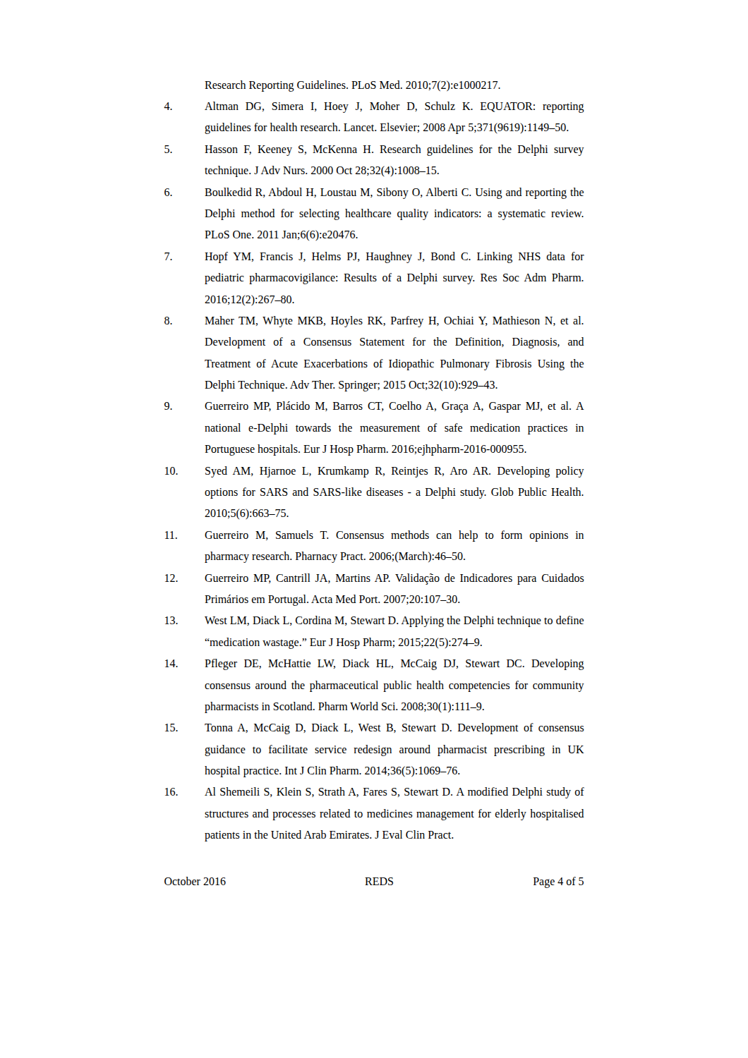Research Reporting Guidelines. PLoS Med. 2010;7(2):e1000217.
4. Altman DG, Simera I, Hoey J, Moher D, Schulz K. EQUATOR: reporting guidelines for health research. Lancet. Elsevier; 2008 Apr 5;371(9619):1149–50.
5. Hasson F, Keeney S, McKenna H. Research guidelines for the Delphi survey technique. J Adv Nurs. 2000 Oct 28;32(4):1008–15.
6. Boulkedid R, Abdoul H, Loustau M, Sibony O, Alberti C. Using and reporting the Delphi method for selecting healthcare quality indicators: a systematic review. PLoS One. 2011 Jan;6(6):e20476.
7. Hopf YM, Francis J, Helms PJ, Haughney J, Bond C. Linking NHS data for pediatric pharmacovigilance: Results of a Delphi survey. Res Soc Adm Pharm. 2016;12(2):267–80.
8. Maher TM, Whyte MKB, Hoyles RK, Parfrey H, Ochiai Y, Mathieson N, et al. Development of a Consensus Statement for the Definition, Diagnosis, and Treatment of Acute Exacerbations of Idiopathic Pulmonary Fibrosis Using the Delphi Technique. Adv Ther. Springer; 2015 Oct;32(10):929–43.
9. Guerreiro MP, Plácido M, Barros CT, Coelho A, Graça A, Gaspar MJ, et al. A national e-Delphi towards the measurement of safe medication practices in Portuguese hospitals. Eur J Hosp Pharm. 2016;ejhpharm-2016-000955.
10. Syed AM, Hjarnoe L, Krumkamp R, Reintjes R, Aro AR. Developing policy options for SARS and SARS-like diseases - a Delphi study. Glob Public Health. 2010;5(6):663–75.
11. Guerreiro M, Samuels T. Consensus methods can help to form opinions in pharmacy research. Pharnacy Pract. 2006;(March):46–50.
12. Guerreiro MP, Cantrill JA, Martins AP. Validação de Indicadores para Cuidados Primários em Portugal. Acta Med Port. 2007;20:107–30.
13. West LM, Diack L, Cordina M, Stewart D. Applying the Delphi technique to define “medication wastage.” Eur J Hosp Pharm; 2015;22(5):274–9.
14. Pfleger DE, McHattie LW, Diack HL, McCaig DJ, Stewart DC. Developing consensus around the pharmaceutical public health competencies for community pharmacists in Scotland. Pharm World Sci. 2008;30(1):111–9.
15. Tonna A, McCaig D, Diack L, West B, Stewart D. Development of consensus guidance to facilitate service redesign around pharmacist prescribing in UK hospital practice. Int J Clin Pharm. 2014;36(5):1069–76.
16. Al Shemeili S, Klein S, Strath A, Fares S, Stewart D. A modified Delphi study of structures and processes related to medicines management for elderly hospitalised patients in the United Arab Emirates. J Eval Clin Pract.
October 2016 REDS Page 4 of 5